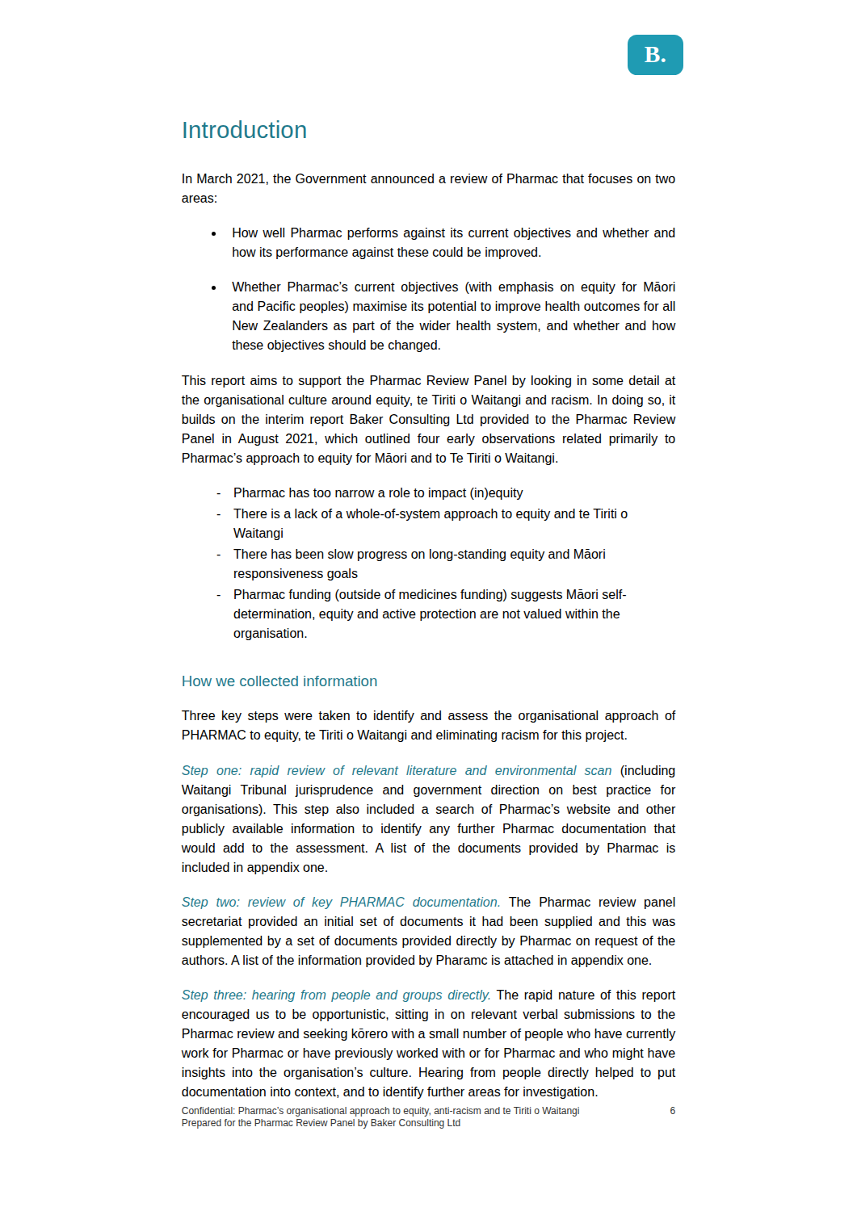B.
Introduction
In March 2021, the Government announced a review of Pharmac that focuses on two areas:
How well Pharmac performs against its current objectives and whether and how its performance against these could be improved.
Whether Pharmac’s current objectives (with emphasis on equity for Māori and Pacific peoples) maximise its potential to improve health outcomes for all New Zealanders as part of the wider health system, and whether and how these objectives should be changed.
This report aims to support the Pharmac Review Panel by looking in some detail at the organisational culture around equity, te Tiriti o Waitangi and racism. In doing so, it builds on the interim report Baker Consulting Ltd provided to the Pharmac Review Panel in August 2021, which outlined four early observations related primarily to Pharmac’s approach to equity for Māori and to Te Tiriti o Waitangi.
Pharmac has too narrow a role to impact (in)equity
There is a lack of a whole-of-system approach to equity and te Tiriti o Waitangi
There has been slow progress on long-standing equity and Māori responsiveness goals
Pharmac funding (outside of medicines funding) suggests Māori self-determination, equity and active protection are not valued within the organisation.
How we collected information
Three key steps were taken to identify and assess the organisational approach of PHARMAC to equity, te Tiriti o Waitangi and eliminating racism for this project.
Step one: rapid review of relevant literature and environmental scan (including Waitangi Tribunal jurisprudence and government direction on best practice for organisations). This step also included a search of Pharmac’s website and other publicly available information to identify any further Pharmac documentation that would add to the assessment. A list of the documents provided by Pharmac is included in appendix one.
Step two: review of key PHARMAC documentation. The Pharmac review panel secretariat provided an initial set of documents it had been supplied and this was supplemented by a set of documents provided directly by Pharmac on request of the authors. A list of the information provided by Pharamc is attached in appendix one.
Step three: hearing from people and groups directly. The rapid nature of this report encouraged us to be opportunistic, sitting in on relevant verbal submissions to the Pharmac review and seeking kōrero with a small number of people who have currently work for Pharmac or have previously worked with or for Pharmac and who might have insights into the organisation’s culture. Hearing from people directly helped to put documentation into context, and to identify further areas for investigation.
6 Confidential: Pharmac’s organisational approach to equity, anti-racism and te Tiriti o Waitangi
Prepared for the Pharmac Review Panel by Baker Consulting Ltd